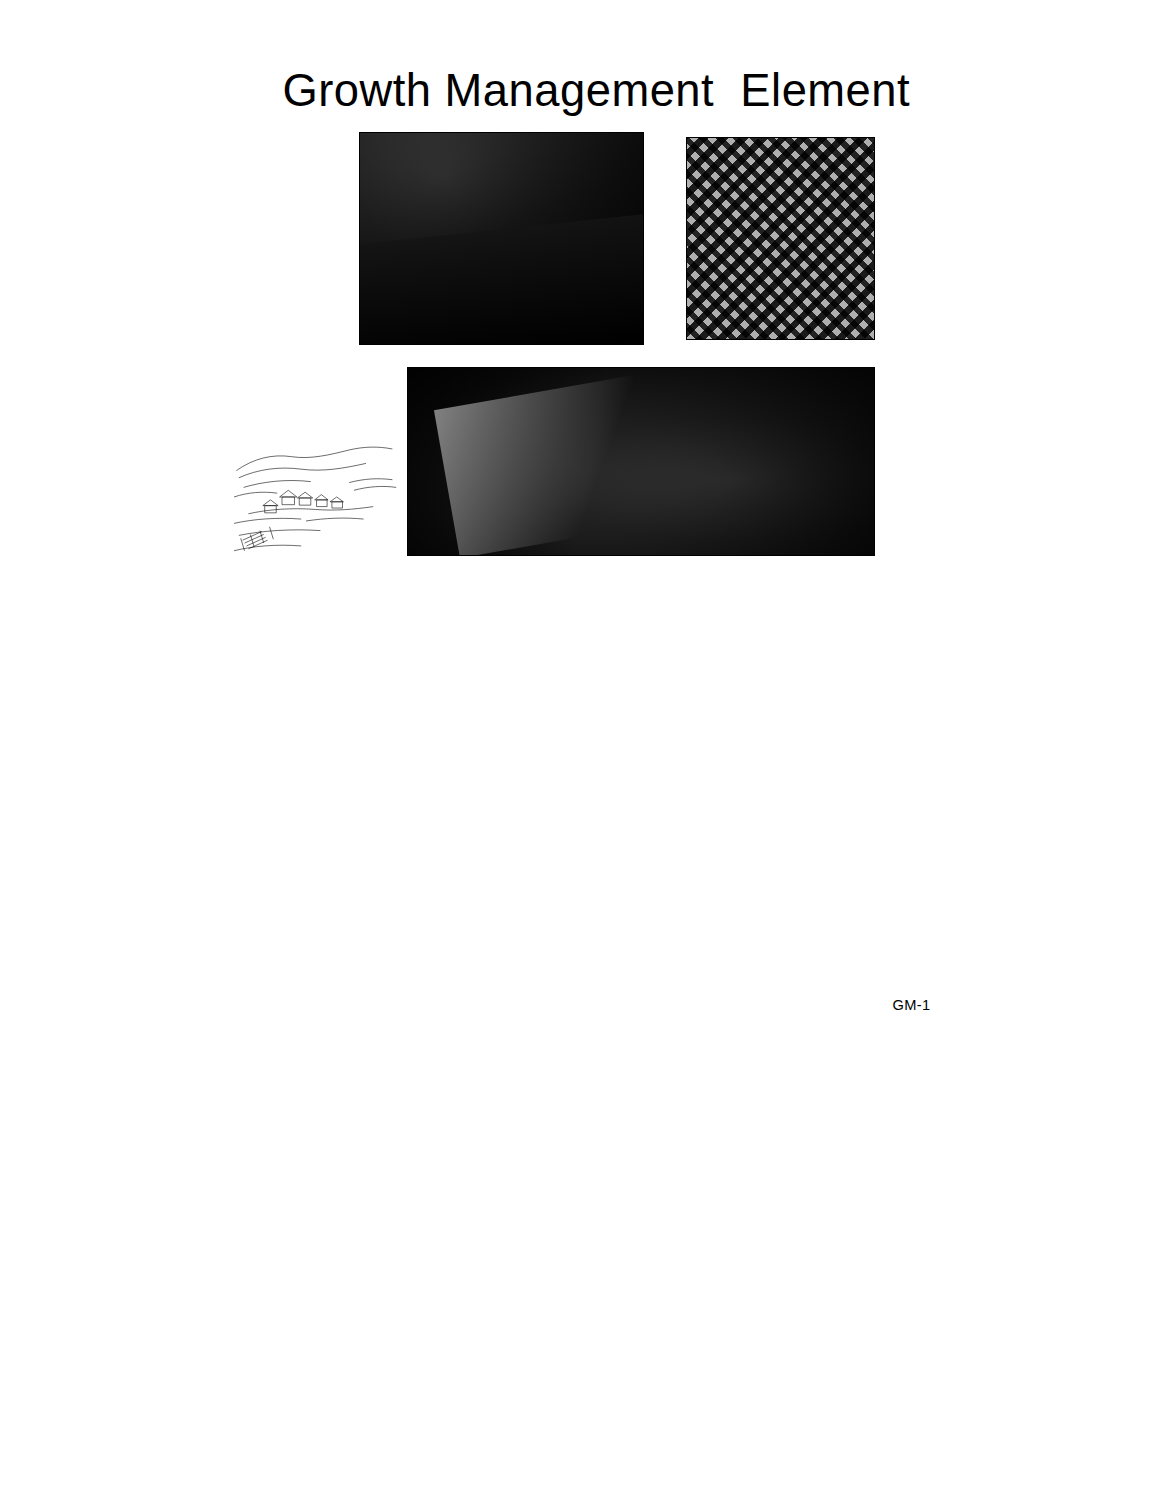Growth Management Element
GM-1